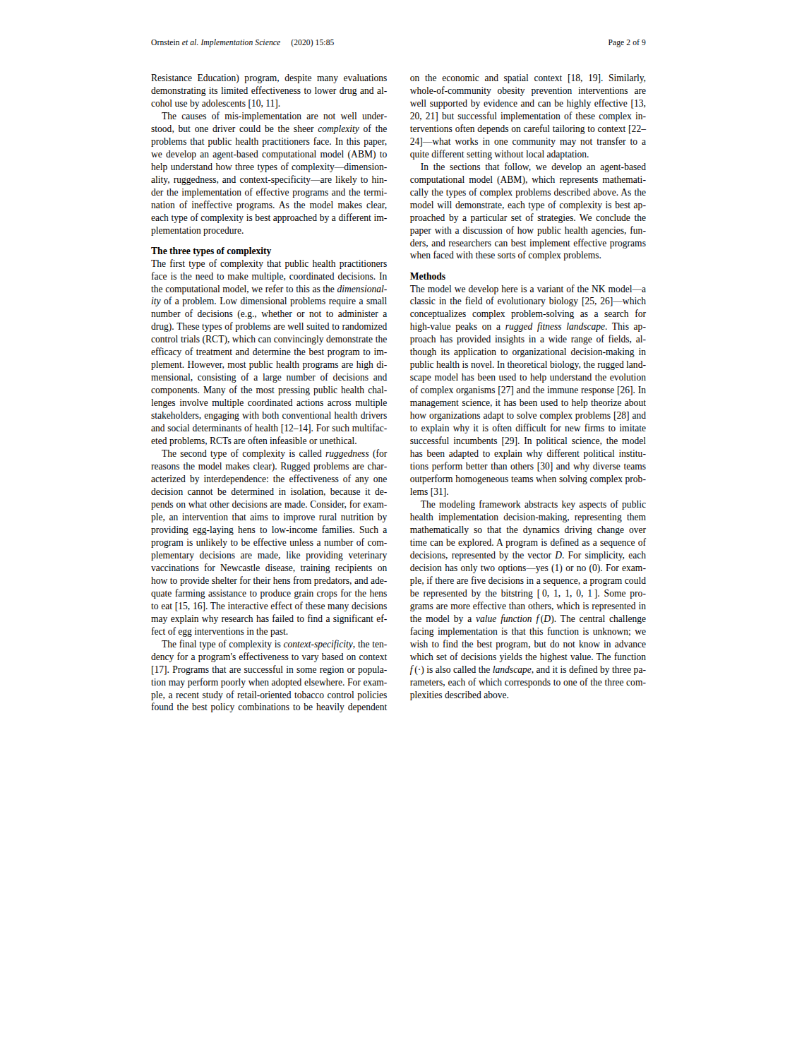Ornstein et al. Implementation Science (2020) 15:85 Page 2 of 9
Resistance Education) program, despite many evaluations demonstrating its limited effectiveness to lower drug and alcohol use by adolescents [10, 11].
The causes of mis-implementation are not well understood, but one driver could be the sheer complexity of the problems that public health practitioners face. In this paper, we develop an agent-based computational model (ABM) to help understand how three types of complexity—dimensionality, ruggedness, and context-specificity—are likely to hinder the implementation of effective programs and the termination of ineffective programs. As the model makes clear, each type of complexity is best approached by a different implementation procedure.
The three types of complexity
The first type of complexity that public health practitioners face is the need to make multiple, coordinated decisions. In the computational model, we refer to this as the dimensionality of a problem. Low dimensional problems require a small number of decisions (e.g., whether or not to administer a drug). These types of problems are well suited to randomized control trials (RCT), which can convincingly demonstrate the efficacy of treatment and determine the best program to implement. However, most public health programs are high dimensional, consisting of a large number of decisions and components. Many of the most pressing public health challenges involve multiple coordinated actions across multiple stakeholders, engaging with both conventional health drivers and social determinants of health [12–14]. For such multifaceted problems, RCTs are often infeasible or unethical.
The second type of complexity is called ruggedness (for reasons the model makes clear). Rugged problems are characterized by interdependence: the effectiveness of any one decision cannot be determined in isolation, because it depends on what other decisions are made. Consider, for example, an intervention that aims to improve rural nutrition by providing egg-laying hens to low-income families. Such a program is unlikely to be effective unless a number of complementary decisions are made, like providing veterinary vaccinations for Newcastle disease, training recipients on how to provide shelter for their hens from predators, and adequate farming assistance to produce grain crops for the hens to eat [15, 16]. The interactive effect of these many decisions may explain why research has failed to find a significant effect of egg interventions in the past.
The final type of complexity is context-specificity, the tendency for a program's effectiveness to vary based on context [17]. Programs that are successful in some region or population may perform poorly when adopted elsewhere. For example, a recent study of retail-oriented tobacco control policies found the best policy combinations to be heavily dependent on the economic and spatial context [18, 19]. Similarly, whole-of-community obesity prevention interventions are well supported by evidence and can be highly effective [13, 20, 21] but successful implementation of these complex interventions often depends on careful tailoring to context [22–24]—what works in one community may not transfer to a quite different setting without local adaptation.
In the sections that follow, we develop an agent-based computational model (ABM), which represents mathematically the types of complex problems described above. As the model will demonstrate, each type of complexity is best approached by a particular set of strategies. We conclude the paper with a discussion of how public health agencies, funders, and researchers can best implement effective programs when faced with these sorts of complex problems.
Methods
The model we develop here is a variant of the NK model—a classic in the field of evolutionary biology [25, 26]—which conceptualizes complex problem-solving as a search for high-value peaks on a rugged fitness landscape. This approach has provided insights in a wide range of fields, although its application to organizational decision-making in public health is novel. In theoretical biology, the rugged landscape model has been used to help understand the evolution of complex organisms [27] and the immune response [26]. In management science, it has been used to help theorize about how organizations adapt to solve complex problems [28] and to explain why it is often difficult for new firms to imitate successful incumbents [29]. In political science, the model has been adapted to explain why different political institutions perform better than others [30] and why diverse teams outperform homogeneous teams when solving complex problems [31].
The modeling framework abstracts key aspects of public health implementation decision-making, representing them mathematically so that the dynamics driving change over time can be explored. A program is defined as a sequence of decisions, represented by the vector D. For simplicity, each decision has only two options—yes (1) or no (0). For example, if there are five decisions in a sequence, a program could be represented by the bitstring [ 0, 1, 1, 0, 1 ]. Some programs are more effective than others, which is represented in the model by a value function f (D). The central challenge facing implementation is that this function is unknown; we wish to find the best program, but do not know in advance which set of decisions yields the highest value. The function f (·) is also called the landscape, and it is defined by three parameters, each of which corresponds to one of the three complexities described above.